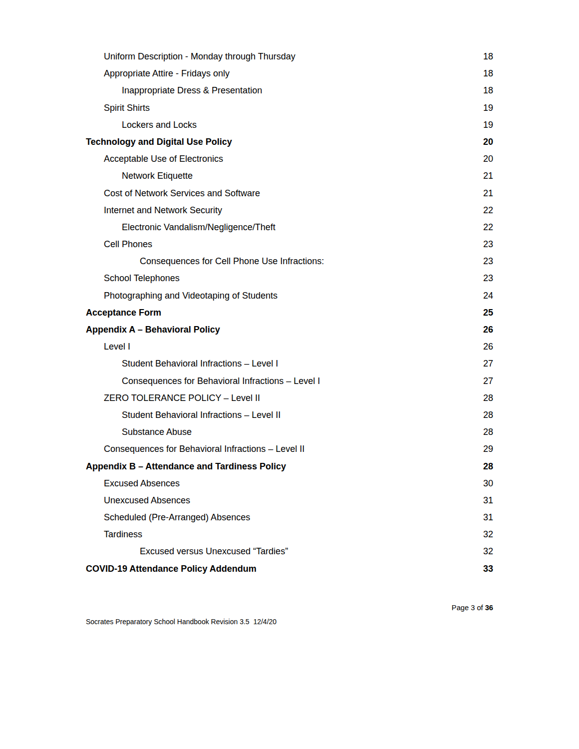Uniform Description - Monday through Thursday 18
Appropriate Attire - Fridays only 18
Inappropriate Dress & Presentation 18
Spirit Shirts 19
Lockers and Locks 19
Technology and Digital Use Policy 20
Acceptable Use of Electronics 20
Network Etiquette 21
Cost of Network Services and Software 21
Internet and Network Security 22
Electronic Vandalism/Negligence/Theft 22
Cell Phones 23
Consequences for Cell Phone Use Infractions: 23
School Telephones 23
Photographing and Videotaping of Students 24
Acceptance Form 25
Appendix A – Behavioral Policy 26
Level I 26
Student Behavioral Infractions – Level I 27
Consequences for Behavioral Infractions – Level I 27
ZERO TOLERANCE POLICY – Level II 28
Student Behavioral Infractions – Level II 28
Substance Abuse 28
Consequences for Behavioral Infractions – Level II 29
Appendix B – Attendance and Tardiness Policy 28
Excused Absences 30
Unexcused Absences 31
Scheduled (Pre-Arranged) Absences 31
Tardiness 32
Excused versus Unexcused “Tardies” 32
COVID-19 Attendance Policy Addendum 33
Page 3 of 36
Socrates Preparatory School Handbook Revision 3.5 12/4/20